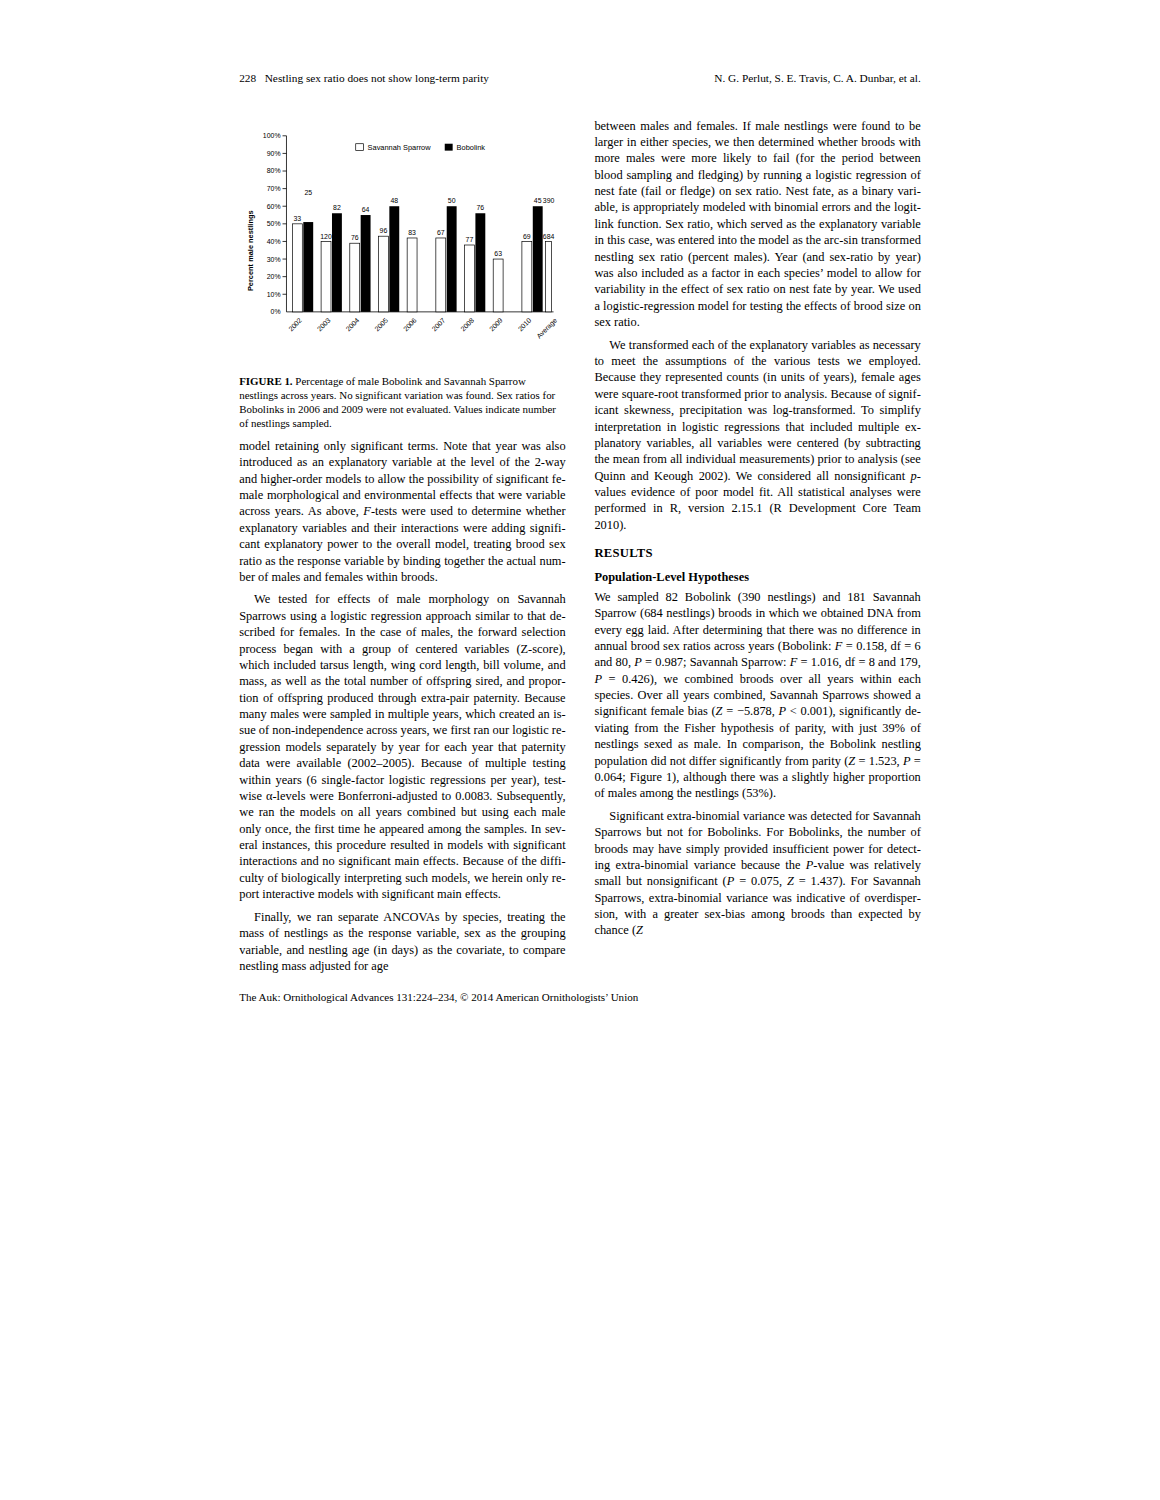228 Nestling sex ratio does not show long-term parity
N. G. Perlut, S. E. Travis, C. A. Dunbar, et al.
100% 90% 80% 70% 60% 50% 40% 30% 20% 10% 0% Percent male nestlings Savannah Sparrow Bobolink 33 25 120 82 76 64 96 48 83 67 50 77 76 63 69 45 684 390 2002 2003 2004 2005 2006 2007 2008 2009 2010 Average
FIGURE 1. Percentage of male Bobolink and Savannah Sparrow nestlings across years. No significant variation was found. Sex ratios for Bobolinks in 2006 and 2009 were not evaluated. Values indicate number of nestlings sampled.
model retaining only significant terms. Note that year was also introduced as an explanatory variable at the level of the 2-way and higher-order models to allow the possibility of significant female morphological and environmental effects that were variable across years. As above, F-tests were used to determine whether explanatory variables and their interactions were adding significant explanatory power to the overall model, treating brood sex ratio as the response variable by binding together the actual number of males and females within broods.
We tested for effects of male morphology on Savannah Sparrows using a logistic regression approach similar to that described for females. In the case of males, the forward selection process began with a group of centered variables (Z-score), which included tarsus length, wing cord length, bill volume, and mass, as well as the total number of offspring sired, and proportion of offspring produced through extra-pair paternity. Because many males were sampled in multiple years, which created an issue of non-independence across years, we first ran our logistic regression models separately by year for each year that paternity data were available (2002–2005). Because of multiple testing within years (6 single-factor logistic regressions per year), test-wise α-levels were Bonferroni-adjusted to 0.0083. Subsequently, we ran the models on all years combined but using each male only once, the first time he appeared among the samples. In several instances, this procedure resulted in models with significant interactions and no significant main effects. Because of the difficulty of biologically interpreting such models, we herein only report interactive models with significant main effects.
Finally, we ran separate ANCOVAs by species, treating the mass of nestlings as the response variable, sex as the grouping variable, and nestling age (in days) as the covariate, to compare nestling mass adjusted for age
between males and females. If male nestlings were found to be larger in either species, we then determined whether broods with more males were more likely to fail (for the period between blood sampling and fledging) by running a logistic regression of nest fate (fail or fledge) on sex ratio. Nest fate, as a binary variable, is appropriately modeled with binomial errors and the logit-link function. Sex ratio, which served as the explanatory variable in this case, was entered into the model as the arc-sin transformed nestling sex ratio (percent males). Year (and sex-ratio by year) was also included as a factor in each species’ model to allow for variability in the effect of sex ratio on nest fate by year. We used a logistic-regression model for testing the effects of brood size on sex ratio.
We transformed each of the explanatory variables as necessary to meet the assumptions of the various tests we employed. Because they represented counts (in units of years), female ages were square-root transformed prior to analysis. Because of significant skewness, precipitation was log-transformed. To simplify interpretation in logistic regressions that included multiple explanatory variables, all variables were centered (by subtracting the mean from all individual measurements) prior to analysis (see Quinn and Keough 2002). We considered all nonsignificant p-values evidence of poor model fit. All statistical analyses were performed in R, version 2.15.1 (R Development Core Team 2010).
Results
Population-Level Hypotheses
We sampled 82 Bobolink (390 nestlings) and 181 Savannah Sparrow (684 nestlings) broods in which we obtained DNA from every egg laid. After determining that there was no difference in annual brood sex ratios across years (Bobolink: F = 0.158, df = 6 and 80, P = 0.987; Savannah Sparrow: F = 1.016, df = 8 and 179, P = 0.426), we combined broods over all years within each species. Over all years combined, Savannah Sparrows showed a significant female bias (Z = −5.878, P < 0.001), significantly deviating from the Fisher hypothesis of parity, with just 39% of nestlings sexed as male. In comparison, the Bobolink nestling population did not differ significantly from parity (Z = 1.523, P = 0.064; Figure 1), although there was a slightly higher proportion of males among the nestlings (53%).
Significant extra-binomial variance was detected for Savannah Sparrows but not for Bobolinks. For Bobolinks, the number of broods may have simply provided insufficient power for detecting extra-binomial variance because the P-value was relatively small but nonsignificant (P = 0.075, Z = 1.437). For Savannah Sparrows, extra-binomial variance was indicative of overdispersion, with a greater sex-bias among broods than expected by chance (Z
The Auk: Ornithological Advances 131:224–234, © 2014 American Ornithologists’ Union